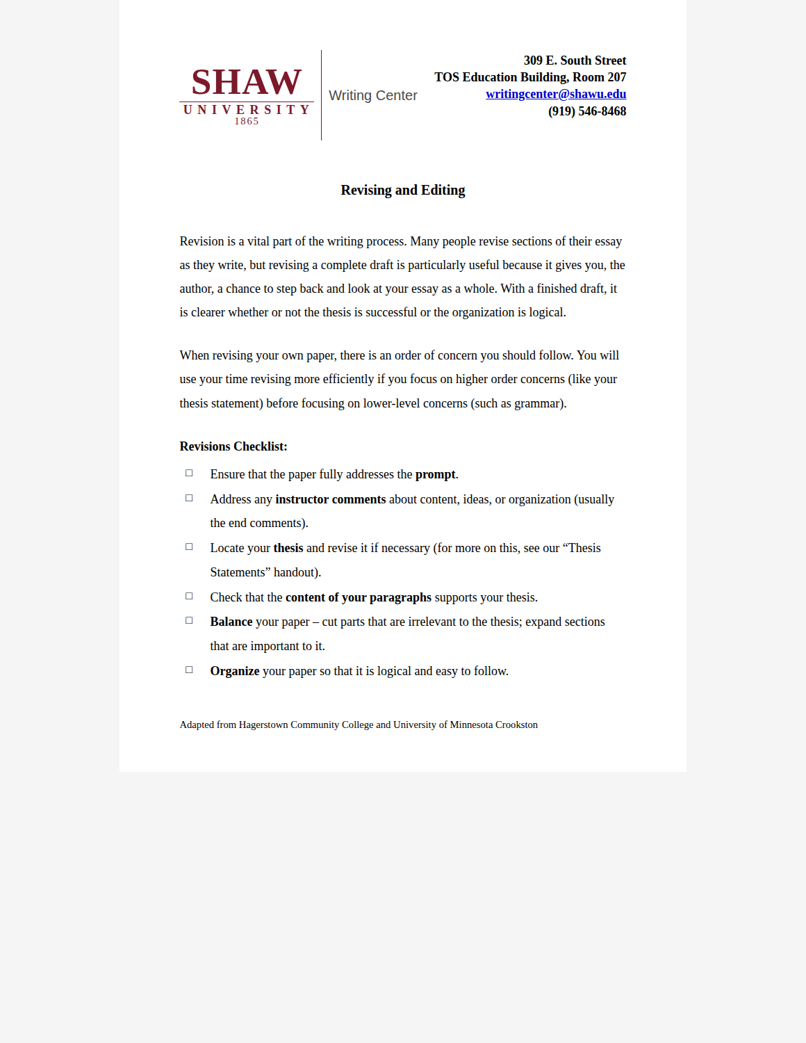SHAW
UNIVERSITY 1865
Writing Center
309 E. South Street
TOS Education Building, Room 207
writingcenter@shawu.edu
(919) 546-8468
Revising and Editing
Revision is a vital part of the writing process. Many people revise sections of their essay as they write, but revising a complete draft is particularly useful because it gives you, the author, a chance to step back and look at your essay as a whole. With a finished draft, it is clearer whether or not the thesis is successful or the organization is logical.
When revising your own paper, there is an order of concern you should follow. You will use your time revising more efficiently if you focus on higher order concerns (like your thesis statement) before focusing on lower-level concerns (such as grammar).
Revisions Checklist:
Ensure that the paper fully addresses the prompt.
Address any instructor comments about content, ideas, or organization (usually the end comments).
Locate your thesis and revise it if necessary (for more on this, see our “Thesis Statements” handout).
Check that the content of your paragraphs supports your thesis.
Balance your paper – cut parts that are irrelevant to the thesis; expand sections that are important to it.
Organize your paper so that it is logical and easy to follow.
Adapted from Hagerstown Community College and University of Minnesota Crookston